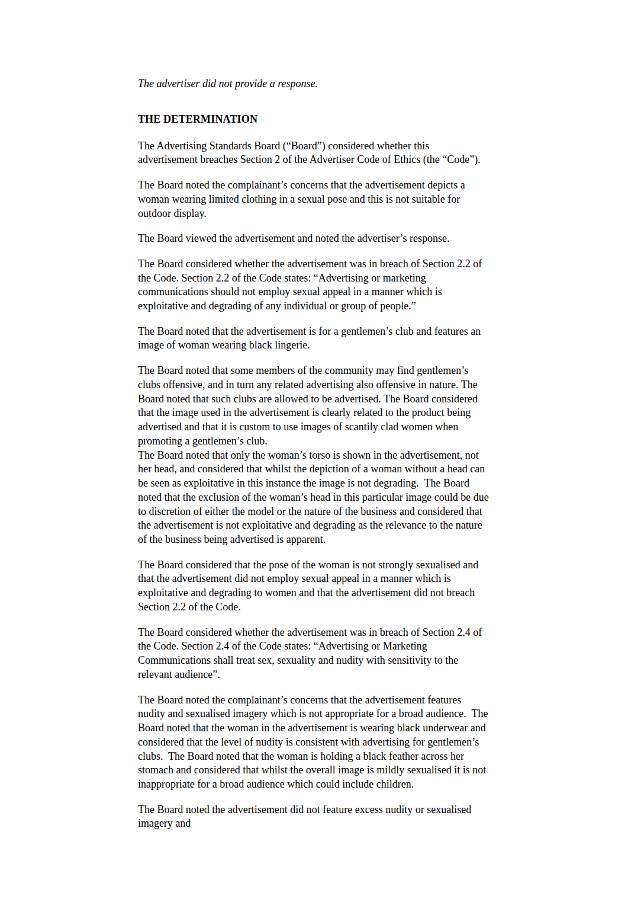The advertiser did not provide a response.
THE DETERMINATION
The Advertising Standards Board (“Board”) considered whether this advertisement breaches Section 2 of the Advertiser Code of Ethics (the “Code”).
The Board noted the complainant’s concerns that the advertisement depicts a woman wearing limited clothing in a sexual pose and this is not suitable for outdoor display.
The Board viewed the advertisement and noted the advertiser’s response.
The Board considered whether the advertisement was in breach of Section 2.2 of the Code. Section 2.2 of the Code states: “Advertising or marketing communications should not employ sexual appeal in a manner which is exploitative and degrading of any individual or group of people.”
The Board noted that the advertisement is for a gentlemen’s club and features an image of woman wearing black lingerie.
The Board noted that some members of the community may find gentlemen’s clubs offensive, and in turn any related advertising also offensive in nature. The Board noted that such clubs are allowed to be advertised. The Board considered that the image used in the advertisement is clearly related to the product being advertised and that it is custom to use images of scantily clad women when promoting a gentlemen’s club.
The Board noted that only the woman’s torso is shown in the advertisement, not her head, and considered that whilst the depiction of a woman without a head can be seen as exploitative in this instance the image is not degrading. The Board noted that the exclusion of the woman’s head in this particular image could be due to discretion of either the model or the nature of the business and considered that the advertisement is not exploitative and degrading as the relevance to the nature of the business being advertised is apparent.
The Board considered that the pose of the woman is not strongly sexualised and that the advertisement did not employ sexual appeal in a manner which is exploitative and degrading to women and that the advertisement did not breach Section 2.2 of the Code.
The Board considered whether the advertisement was in breach of Section 2.4 of the Code. Section 2.4 of the Code states: “Advertising or Marketing Communications shall treat sex, sexuality and nudity with sensitivity to the relevant audience”.
The Board noted the complainant’s concerns that the advertisement features nudity and sexualised imagery which is not appropriate for a broad audience. The Board noted that the woman in the advertisement is wearing black underwear and considered that the level of nudity is consistent with advertising for gentlemen’s clubs. The Board noted that the woman is holding a black feather across her stomach and considered that whilst the overall image is mildly sexualised it is not inappropriate for a broad audience which could include children.
The Board noted the advertisement did not feature excess nudity or sexualised imagery and